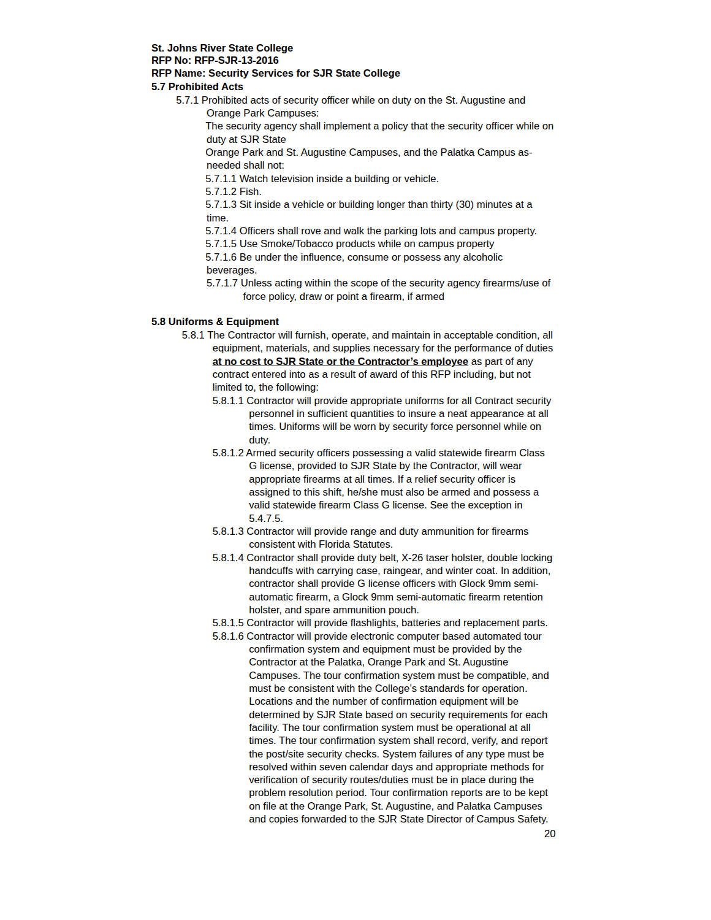St. Johns River State College
RFP No: RFP-SJR-13-2016
RFP Name: Security Services for SJR State College
5.7 Prohibited Acts
5.7.1 Prohibited acts of security officer while on duty on the St. Augustine and Orange Park Campuses:
The security agency shall implement a policy that the security officer while on duty at SJR State
Orange Park and St. Augustine Campuses, and the Palatka Campus as-needed shall not:
5.7.1.1 Watch television inside a building or vehicle.
5.7.1.2 Fish.
5.7.1.3 Sit inside a vehicle or building longer than thirty (30) minutes at a time.
5.7.1.4 Officers shall rove and walk the parking lots and campus property.
5.7.1.5 Use Smoke/Tobacco products while on campus property
5.7.1.6 Be under the influence, consume or possess any alcoholic beverages.
5.7.1.7 Unless acting within the scope of the security agency firearms/use of force policy, draw or point a firearm, if armed
5.8 Uniforms & Equipment
5.8.1 The Contractor will furnish, operate, and maintain in acceptable condition, all equipment, materials, and supplies necessary for the performance of duties at no cost to SJR State or the Contractor’s employee as part of any contract entered into as a result of award of this RFP including, but not limited to, the following:
5.8.1.1 Contractor will provide appropriate uniforms for all Contract security personnel in sufficient quantities to insure a neat appearance at all times. Uniforms will be worn by security force personnel while on duty.
5.8.1.2 Armed security officers possessing a valid statewide firearm Class G license, provided to SJR State by the Contractor, will wear appropriate firearms at all times. If a relief security officer is assigned to this shift, he/she must also be armed and possess a valid statewide firearm Class G license. See the exception in 5.4.7.5.
5.8.1.3 Contractor will provide range and duty ammunition for firearms consistent with Florida Statutes.
5.8.1.4 Contractor shall provide duty belt, X-26 taser holster, double locking handcuffs with carrying case, raingear, and winter coat. In addition, contractor shall provide G license officers with Glock 9mm semi-automatic firearm, a Glock 9mm semi-automatic firearm retention holster, and spare ammunition pouch.
5.8.1.5 Contractor will provide flashlights, batteries and replacement parts.
5.8.1.6 Contractor will provide electronic computer based automated tour confirmation system and equipment must be provided by the Contractor at the Palatka, Orange Park and St. Augustine Campuses. The tour confirmation system must be compatible, and must be consistent with the College’s standards for operation. Locations and the number of confirmation equipment will be determined by SJR State based on security requirements for each facility. The tour confirmation system must be operational at all times. The tour confirmation system shall record, verify, and report the post/site security checks. System failures of any type must be resolved within seven calendar days and appropriate methods for verification of security routes/duties must be in place during the problem resolution period. Tour confirmation reports are to be kept on file at the Orange Park, St. Augustine, and Palatka Campuses and copies forwarded to the SJR State Director of Campus Safety.
20